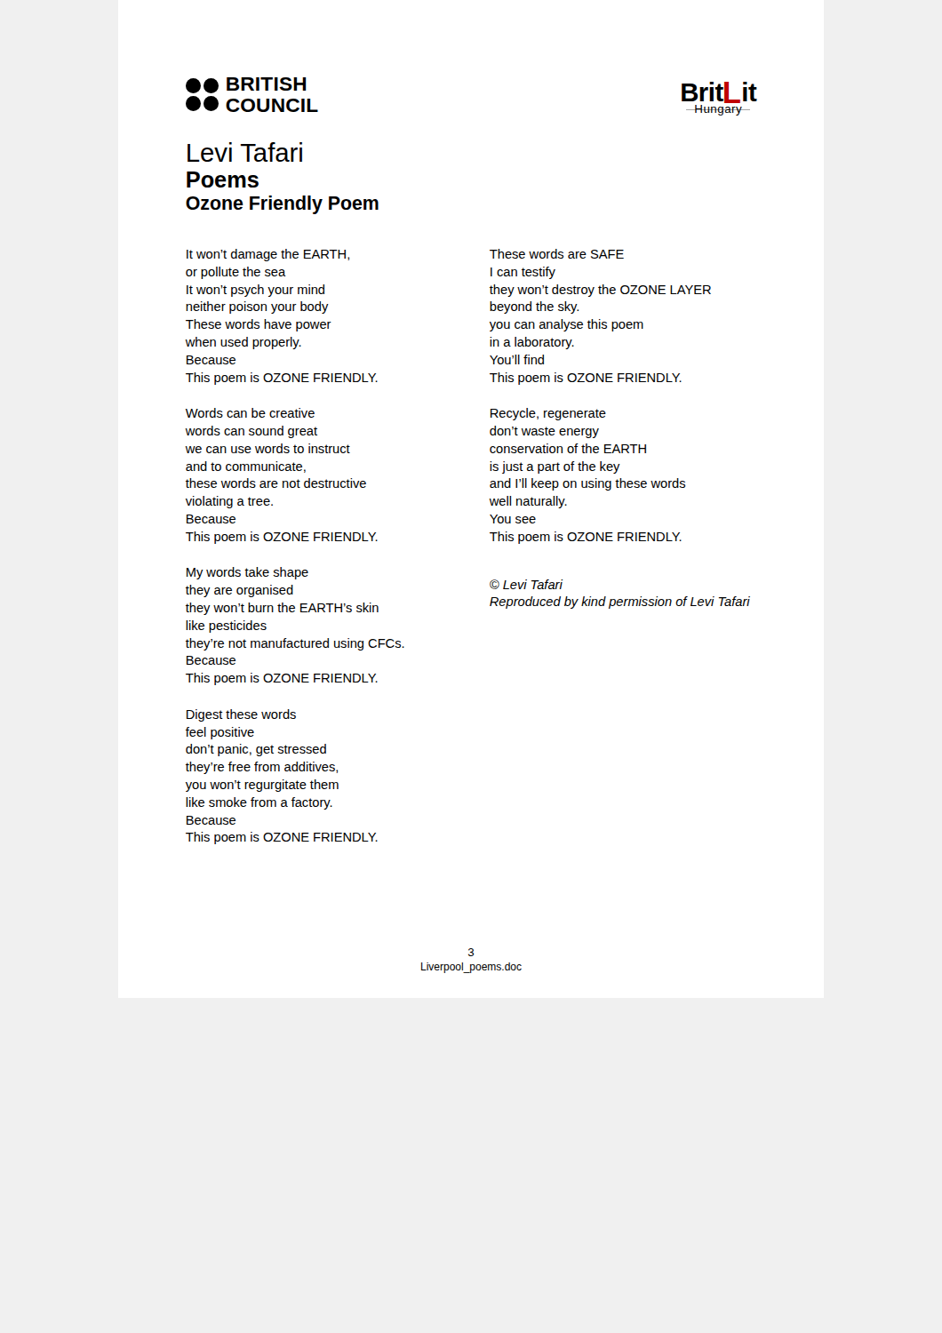BRITISH
COUNCIL
BritLit
Hungary
Levi Tafari
Poems
Ozone Friendly Poem
It won’t damage the EARTH, or pollute the sea It won’t psych your mind neither poison your body These words have power when used properly. Because This poem is OZONE FRIENDLY.
Words can be creative words can sound great we can use words to instruct and to communicate, these words are not destructive violating a tree. Because This poem is OZONE FRIENDLY.
My words take shape they are organised they won’t burn the EARTH’s skin like pesticides they’re not manufactured using CFCs. Because This poem is OZONE FRIENDLY.
Digest these words feel positive don’t panic, get stressed they’re free from additives, you won’t regurgitate them like smoke from a factory. Because This poem is OZONE FRIENDLY.
These words are SAFE I can testify they won’t destroy the OZONE LAYER beyond the sky. you can analyse this poem in a laboratory. You’ll find This poem is OZONE FRIENDLY.
Recycle, regenerate don’t waste energy conservation of the EARTH is just a part of the key and I’ll keep on using these words well naturally. You see This poem is OZONE FRIENDLY.
© Levi Tafari
Reproduced by kind permission of Levi Tafari
3 Liverpool_poems.doc